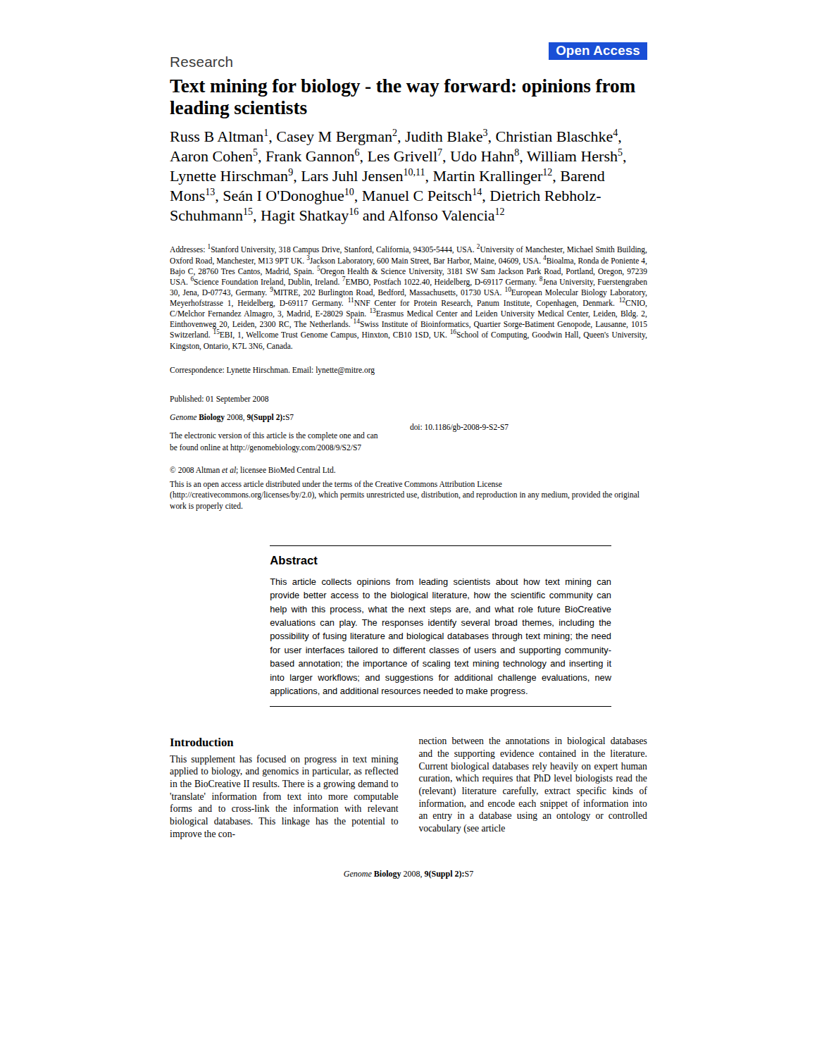Research
Open Access
Text mining for biology - the way forward: opinions from leading scientists
Russ B Altman1, Casey M Bergman2, Judith Blake3, Christian Blaschke4, Aaron Cohen5, Frank Gannon6, Les Grivell7, Udo Hahn8, William Hersh5, Lynette Hirschman9, Lars Juhl Jensen10,11, Martin Krallinger12, Barend Mons13, Seán I O'Donoghue10, Manuel C Peitsch14, Dietrich Rebholz-Schuhmann15, Hagit Shatkay16 and Alfonso Valencia12
Addresses: 1Stanford University, 318 Campus Drive, Stanford, California, 94305-5444, USA. 2University of Manchester, Michael Smith Building, Oxford Road, Manchester, M13 9PT UK. 3Jackson Laboratory, 600 Main Street, Bar Harbor, Maine, 04609, USA. 4Bioalma, Ronda de Poniente 4, Bajo C, 28760 Tres Cantos, Madrid, Spain. 5Oregon Health & Science University, 3181 SW Sam Jackson Park Road, Portland, Oregon, 97239 USA. 6Science Foundation Ireland, Dublin, Ireland. 7EMBO, Postfach 1022.40, Heidelberg, D-69117 Germany. 8Jena University, Fuerstengraben 30, Jena, D-07743, Germany. 9MITRE, 202 Burlington Road, Bedford, Massachusetts, 01730 USA. 10European Molecular Biology Laboratory, Meyerhofstrasse 1, Heidelberg, D-69117 Germany. 11NNF Center for Protein Research, Panum Institute, Copenhagen, Denmark. 12CNIO, C/Melchor Fernandez Almagro, 3, Madrid, E-28029 Spain. 13Erasmus Medical Center and Leiden University Medical Center, Leiden, Bldg. 2, Einthovenweg 20, Leiden, 2300 RC, The Netherlands. 14Swiss Institute of Bioinformatics, Quartier Sorge-Batiment Genopode, Lausanne, 1015 Switzerland. 15EBI, 1, Wellcome Trust Genome Campus, Hinxton, CB10 1SD, UK. 16School of Computing, Goodwin Hall, Queen's University, Kingston, Ontario, K7L 3N6, Canada.
Correspondence: Lynette Hirschman. Email: lynette@mitre.org
Published: 01 September 2008
Genome Biology 2008, 9(Suppl 2): S7
The electronic version of this article is the complete one and can be found online at http://genomebiology.com/2008/9/S2/S7
doi: 10.1186/gb-2008-9-S2-S7
© 2008 Altman et al; licensee BioMed Central Ltd.
This is an open access article distributed under the terms of the Creative Commons Attribution License (http://creativecommons.org/licenses/by/2.0), which permits unrestricted use, distribution, and reproduction in any medium, provided the original work is properly cited.
Abstract
This article collects opinions from leading scientists about how text mining can provide better access to the biological literature, how the scientific community can help with this process, what the next steps are, and what role future BioCreative evaluations can play. The responses identify several broad themes, including the possibility of fusing literature and biological databases through text mining; the need for user interfaces tailored to different classes of users and supporting community-based annotation; the importance of scaling text mining technology and inserting it into larger workflows; and suggestions for additional challenge evaluations, new applications, and additional resources needed to make progress.
Introduction
This supplement has focused on progress in text mining applied to biology, and genomics in particular, as reflected in the BioCreative II results. There is a growing demand to 'translate' information from text into more computable forms and to cross-link the information with relevant biological databases. This linkage has the potential to improve the con-
nection between the annotations in biological databases and the supporting evidence contained in the literature. Current biological databases rely heavily on expert human curation, which requires that PhD level biologists read the (relevant) literature carefully, extract specific kinds of information, and encode each snippet of information into an entry in a database using an ontology or controlled vocabulary (see article
Genome Biology 2008, 9(Suppl 2): S7